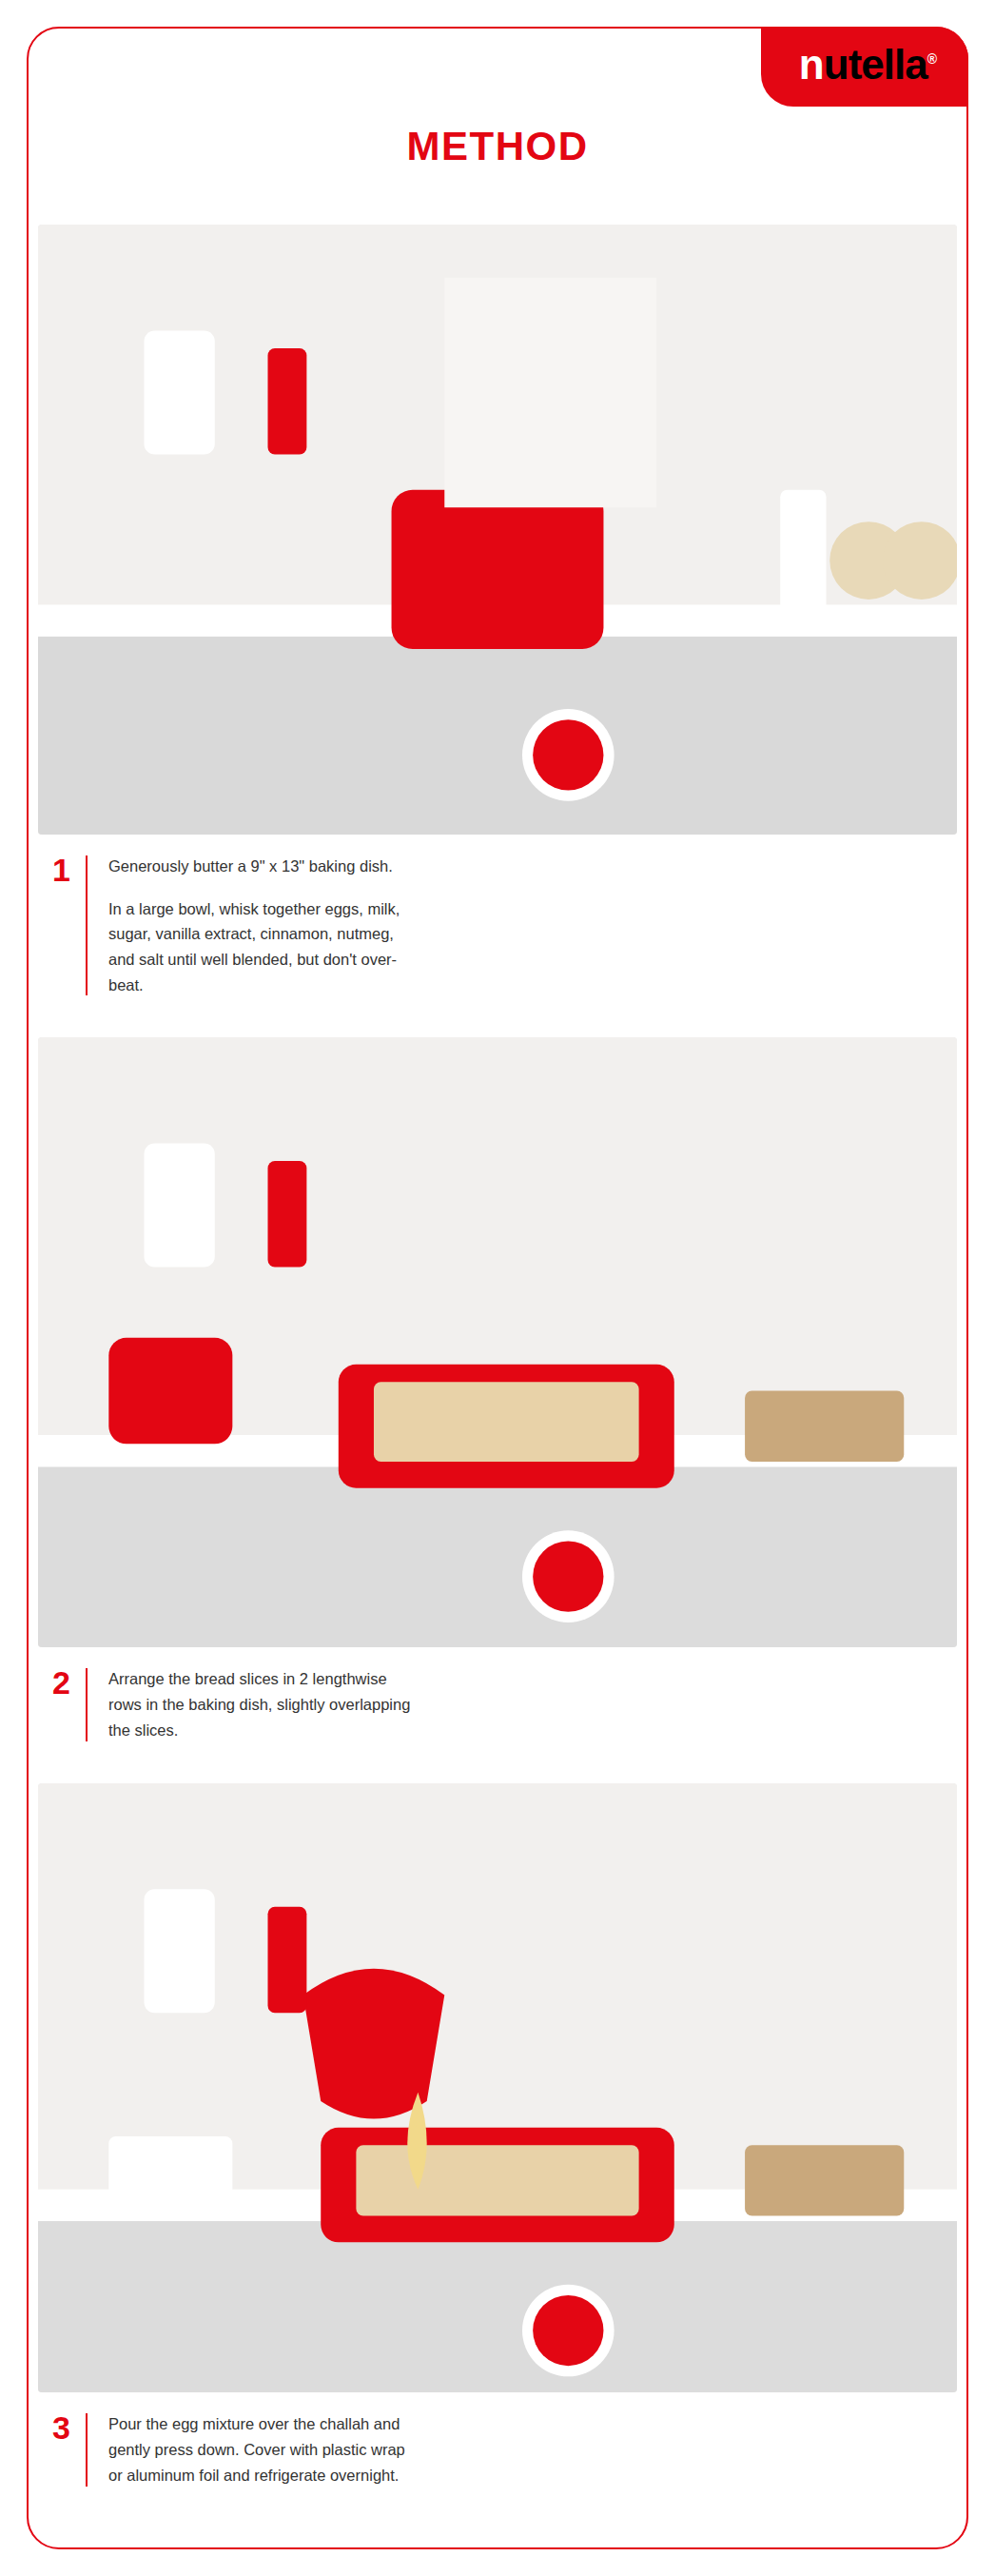nutella®
METHOD
1
Generously butter a 9" x 13" baking dish.
In a large bowl, whisk together eggs, milk, sugar, vanilla extract, cinnamon, nutmeg, and salt until well blended, but don't over-beat.
2
Arrange the bread slices in 2 lengthwise rows in the baking dish, slightly overlapping the slices.
3
Pour the egg mixture over the challah and gently press down. Cover with plastic wrap or aluminum foil and refrigerate overnight.